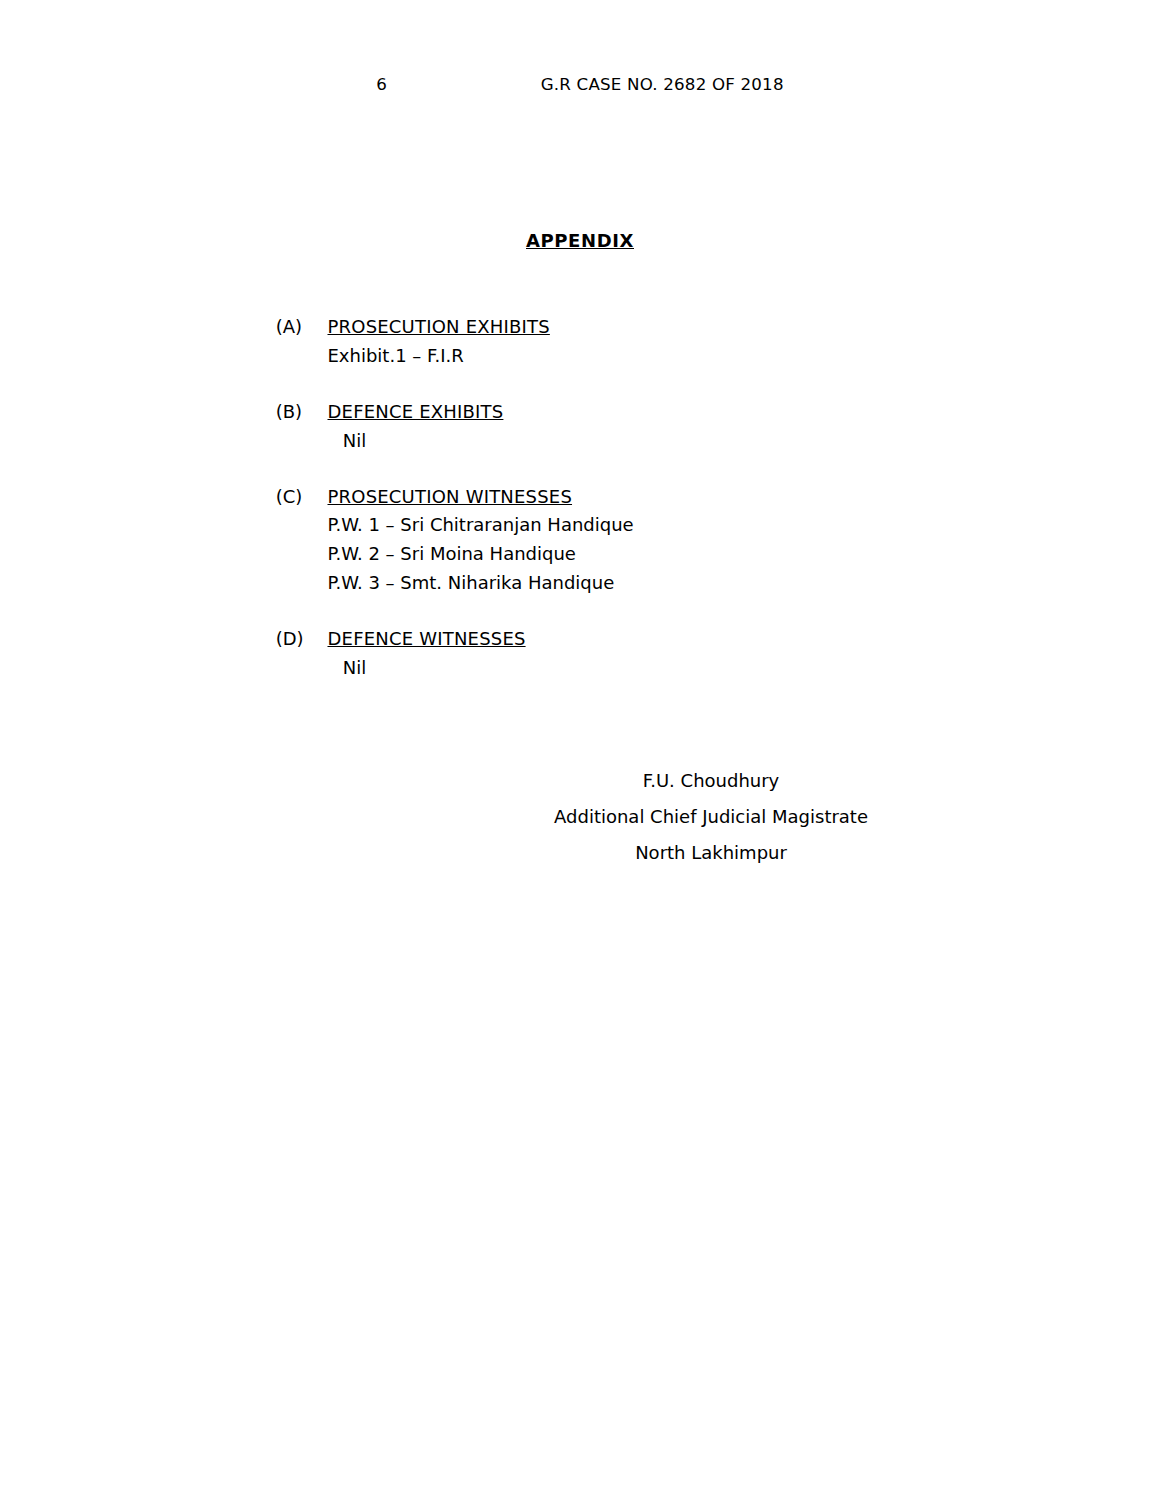6 G.R CASE NO. 2682 OF 2018
APPENDIX
(A)
PROSECUTION EXHIBITS
Exhibit.1 – F.I.R
(B)
DEFENCE EXHIBITS
Nil
(C)
PROSECUTION WITNESSES
P.W. 1 – Sri Chitraranjan Handique
P.W. 2 – Sri Moina Handique
P.W. 3 – Smt. Niharika Handique
(D)
DEFENCE WITNESSES
Nil
F.U. Choudhury Additional Chief Judicial Magistrate North Lakhimpur